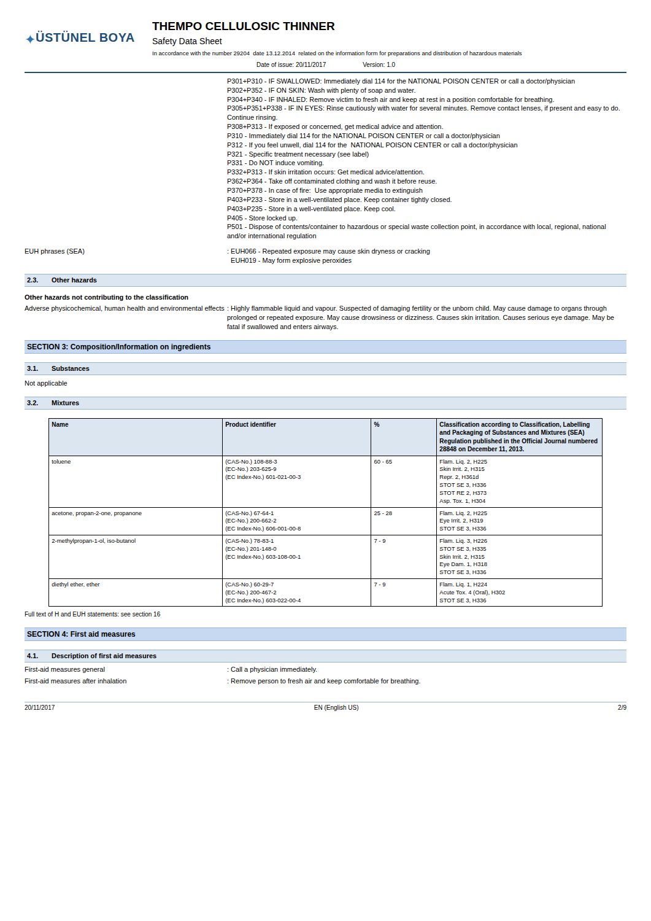✦ÜSTÜNEL BOYA
THEMPO CELLULOSIC THINNER
Safety Data Sheet
In accordance with the number 29204 date 13.12.2014 related on the information form for preparations and distribution of hazardous materials
Date of issue: 20/11/2017Version: 1.0
P301+P310 - IF SWALLOWED: Immediately dial 114 for the NATIONAL POISON CENTER or call a doctor/physician
P302+P352 - IF ON SKIN: Wash with plenty of soap and water.
P304+P340 - IF INHALED: Remove victim to fresh air and keep at rest in a position comfortable for breathing.
P305+P351+P338 - IF IN EYES: Rinse cautiously with water for several minutes. Remove contact lenses, if present and easy to do. Continue rinsing.
P308+P313 - If exposed or concerned, get medical advice and attention.
P310 - Immediately dial 114 for the NATIONAL POISON CENTER or call a doctor/physician
P312 - If you feel unwell, dial 114 for the NATIONAL POISON CENTER or call a doctor/physician
P321 - Specific treatment necessary (see label)
P331 - Do NOT induce vomiting.
P332+P313 - If skin irritation occurs: Get medical advice/attention.
P362+P364 - Take off contaminated clothing and wash it before reuse.
P370+P378 - In case of fire: Use appropriate media to extinguish
P403+P233 - Store in a well-ventilated place. Keep container tightly closed.
P403+P235 - Store in a well-ventilated place. Keep cool.
P405 - Store locked up.
P501 - Dispose of contents/container to hazardous or special waste collection point, in accordance with local, regional, national and/or international regulation
EUH phrases (SEA)
: EUH066 - Repeated exposure may cause skin dryness or cracking
EUH019 - May form explosive peroxides
2.3. Other hazards
Other hazards not contributing to the classification
Adverse physicochemical, human health and environmental effects
: Highly flammable liquid and vapour. Suspected of damaging fertility or the unborn child. May cause damage to organs through prolonged or repeated exposure. May cause drowsiness or dizziness. Causes skin irritation. Causes serious eye damage. May be fatal if swallowed and enters airways.
SECTION 3: Composition/Information on ingredients
3.1. Substances
Not applicable
3.2. Mixtures
| Name | Product identifier | % | Classification according to Classification, Labelling and Packaging of Substances and Mixtures (SEA) Regulation published in the Official Journal numbered 28848 on December 11, 2013. |
| --- | --- | --- | --- |
| toluene | (CAS-No.) 108-88-3 (EC-No.) 203-625-9 (EC Index-No.) 601-021-00-3 | 60 - 65 | Flam. Liq. 2, H225 Skin Irrit. 2, H315 Repr. 2, H361d STOT SE 3, H336 STOT RE 2, H373 Asp. Tox. 1, H304 |
| acetone, propan-2-one, propanone | (CAS-No.) 67-64-1 (EC-No.) 200-662-2 (EC Index-No.) 606-001-00-8 | 25 - 28 | Flam. Liq. 2, H225 Eye Irrit. 2, H319 STOT SE 3, H336 |
| 2-methylpropan-1-ol, iso-butanol | (CAS-No.) 78-83-1 (EC-No.) 201-148-0 (EC Index-No.) 603-108-00-1 | 7 - 9 | Flam. Liq. 3, H226 STOT SE 3, H335 Skin Irrit. 2, H315 Eye Dam. 1, H318 STOT SE 3, H336 |
| diethyl ether, ether | (CAS-No.) 60-29-7 (EC-No.) 200-467-2 (EC Index-No.) 603-022-00-4 | 7 - 9 | Flam. Liq. 1, H224 Acute Tox. 4 (Oral), H302 STOT SE 3, H336 |
Full text of H and EUH statements: see section 16
SECTION 4: First aid measures
4.1. Description of first aid measures
First-aid measures general
: Call a physician immediately.
First-aid measures after inhalation
: Remove person to fresh air and keep comfortable for breathing.
20/11/2017
EN (English US)
2/9